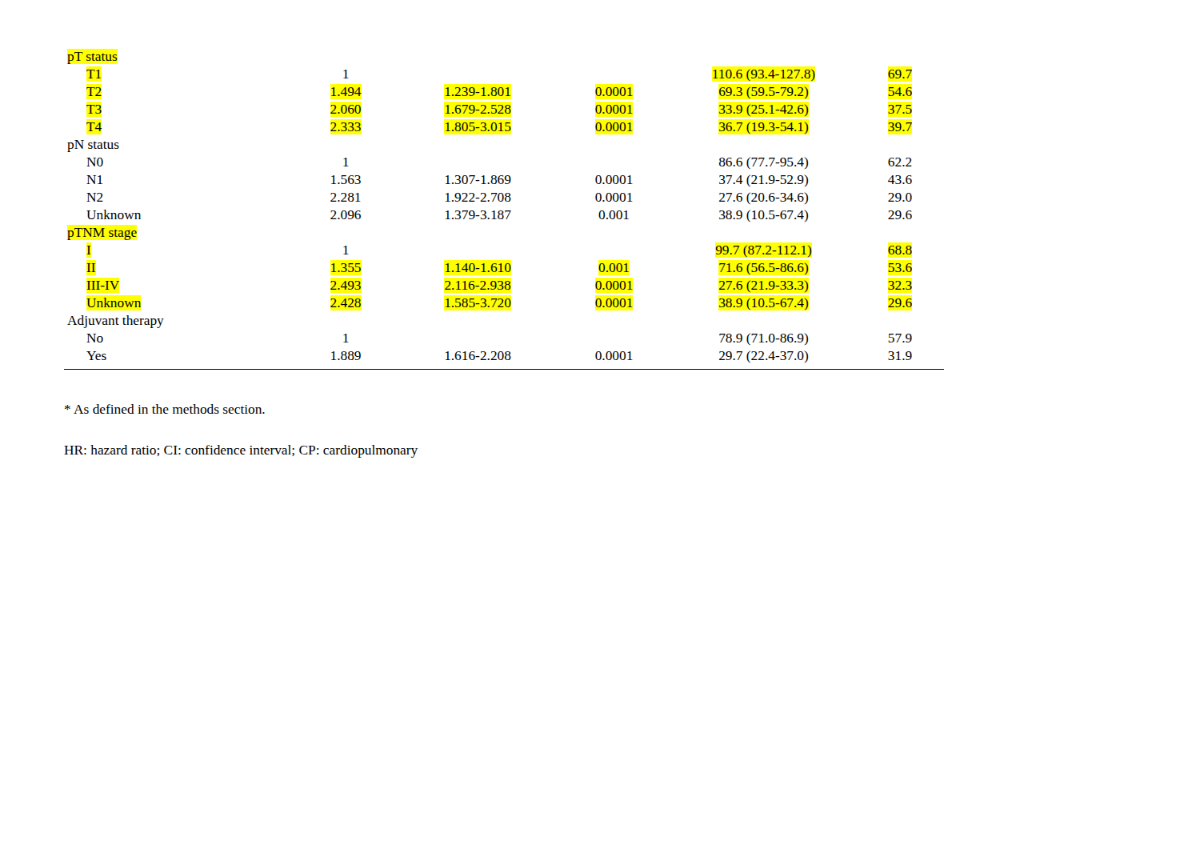| pT status | | | | | |
| T1 | 1 | | | 110.6 (93.4-127.8) | 69.7 |
| T2 | 1.494 | 1.239-1.801 | 0.0001 | 69.3 (59.5-79.2) | 54.6 |
| T3 | 2.060 | 1.679-2.528 | 0.0001 | 33.9 (25.1-42.6) | 37.5 |
| T4 | 2.333 | 1.805-3.015 | 0.0001 | 36.7 (19.3-54.1) | 39.7 |
| pN status | | | | | |
| N0 | 1 | | | 86.6 (77.7-95.4) | 62.2 |
| N1 | 1.563 | 1.307-1.869 | 0.0001 | 37.4 (21.9-52.9) | 43.6 |
| N2 | 2.281 | 1.922-2.708 | 0.0001 | 27.6 (20.6-34.6) | 29.0 |
| Unknown | 2.096 | 1.379-3.187 | 0.001 | 38.9 (10.5-67.4) | 29.6 |
| pTNM stage | | | | | |
| I | 1 | | | 99.7 (87.2-112.1) | 68.8 |
| II | 1.355 | 1.140-1.610 | 0.001 | 71.6 (56.5-86.6) | 53.6 |
| III-IV | 2.493 | 2.116-2.938 | 0.0001 | 27.6 (21.9-33.3) | 32.3 |
| Unknown | 2.428 | 1.585-3.720 | 0.0001 | 38.9 (10.5-67.4) | 29.6 |
| Adjuvant therapy | | | | | |
| No | 1 | | | 78.9 (71.0-86.9) | 57.9 |
| Yes | 1.889 | 1.616-2.208 | 0.0001 | 29.7 (22.4-37.0) | 31.9 |
* As defined in the methods section.
HR: hazard ratio; CI: confidence interval; CP: cardiopulmonary